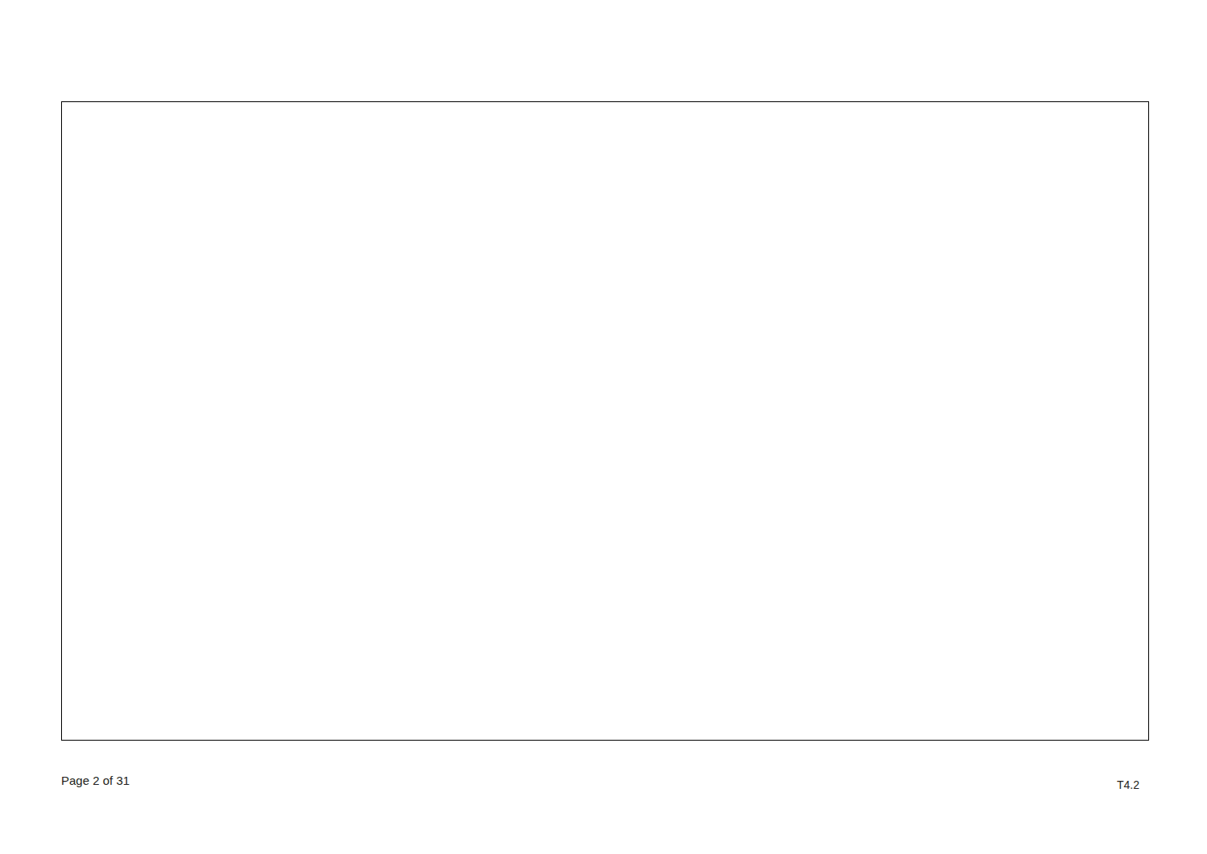Page 2 of 31
T4.2